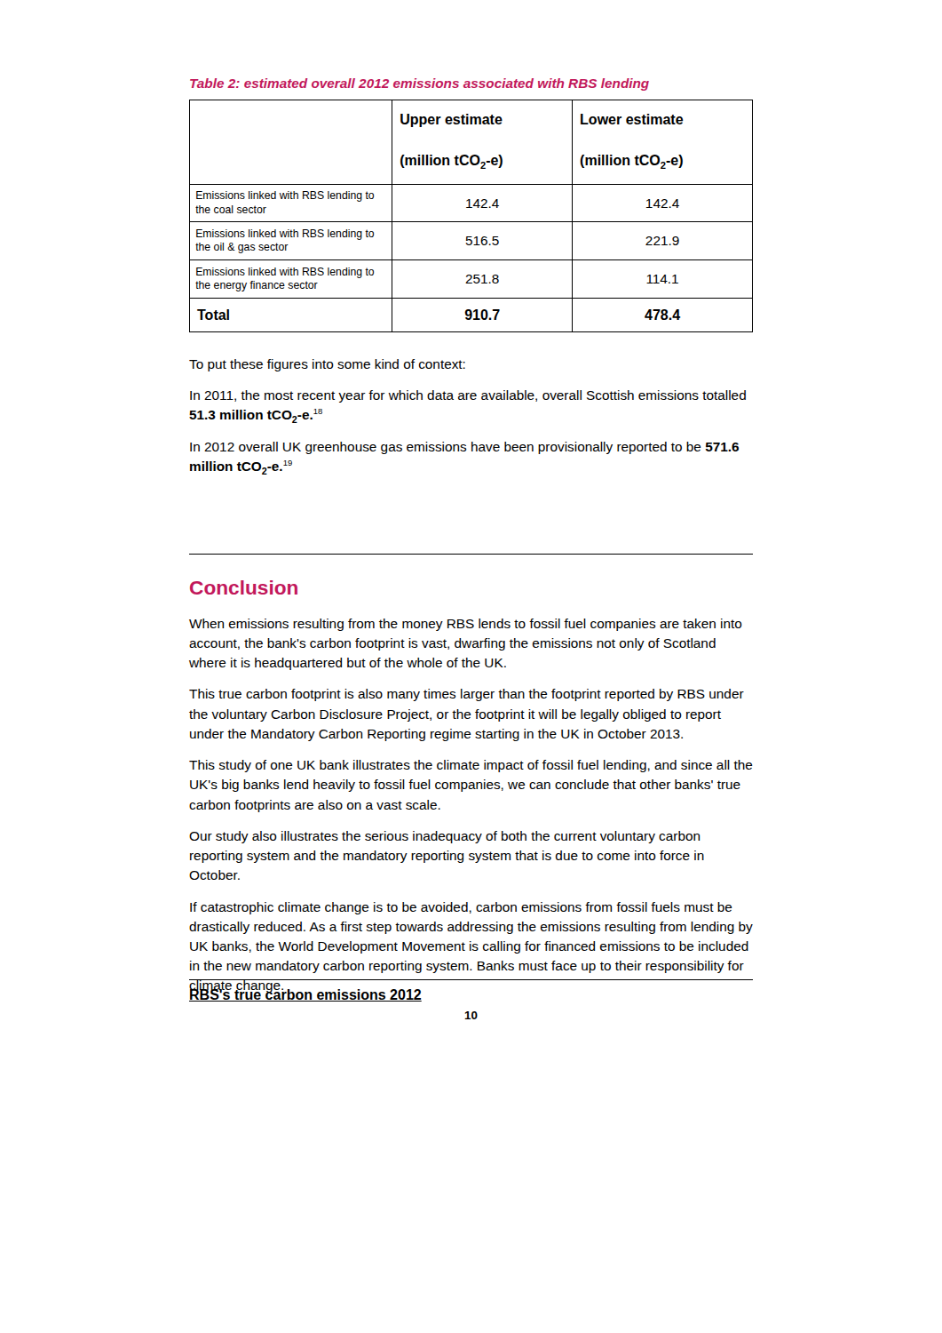Table 2: estimated overall 2012 emissions associated with RBS lending
| | Upper estimate (million tCO 2 -e) | Lower estimate (million tCO 2 -e) |
| --- | --- | --- |
| Emissions linked with RBS lending to the coal sector | 142.4 | 142.4 |
| Emissions linked with RBS lending to the oil & gas sector | 516.5 | 221.9 |
| Emissions linked with RBS lending to the energy finance sector | 251.8 | 114.1 |
| Total | 910.7 | 478.4 |
To put these figures into some kind of context:
In 2011, the most recent year for which data are available, overall Scottish emissions totalled 51.3 million tCO2-e.18
In 2012 overall UK greenhouse gas emissions have been provisionally reported to be 571.6 million tCO2-e.19
Conclusion
When emissions resulting from the money RBS lends to fossil fuel companies are taken into account, the bank's carbon footprint is vast, dwarfing the emissions not only of Scotland where it is headquartered but of the whole of the UK.
This true carbon footprint is also many times larger than the footprint reported by RBS under the voluntary Carbon Disclosure Project, or the footprint it will be legally obliged to report under the Mandatory Carbon Reporting regime starting in the UK in October 2013.
This study of one UK bank illustrates the climate impact of fossil fuel lending, and since all the UK's big banks lend heavily to fossil fuel companies, we can conclude that other banks' true carbon footprints are also on a vast scale.
Our study also illustrates the serious inadequacy of both the current voluntary carbon reporting system and the mandatory reporting system that is due to come into force in October.
If catastrophic climate change is to be avoided, carbon emissions from fossil fuels must be drastically reduced. As a first step towards addressing the emissions resulting from lending by UK banks, the World Development Movement is calling for financed emissions to be included in the new mandatory carbon reporting system. Banks must face up to their responsibility for climate change.
RBS's true carbon emissions 2012
10